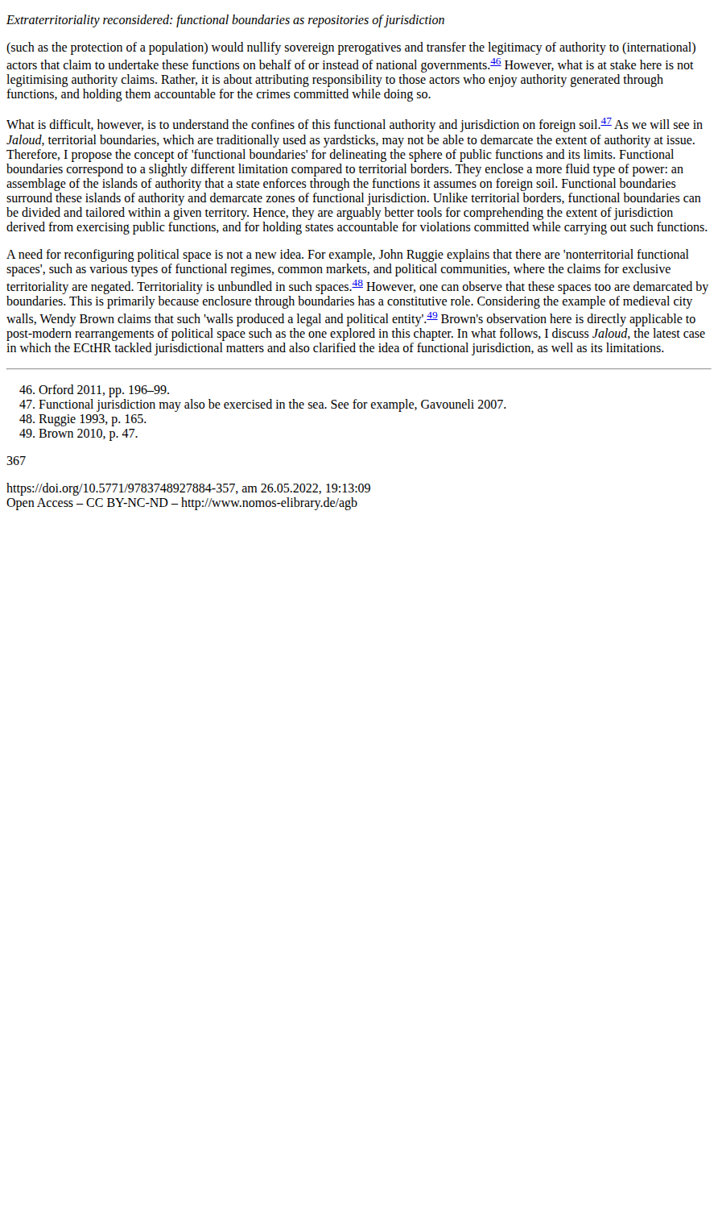Extraterritoriality reconsidered: functional boundaries as repositories of jurisdiction
(such as the protection of a population) would nullify sovereign prerogatives and transfer the legitimacy of authority to (international) actors that claim to undertake these functions on behalf of or instead of national governments.46 However, what is at stake here is not legitimising authority claims. Rather, it is about attributing responsibility to those actors who enjoy authority generated through functions, and holding them accountable for the crimes committed while doing so.
What is difficult, however, is to understand the confines of this functional authority and jurisdiction on foreign soil.47 As we will see in Jaloud, territorial boundaries, which are traditionally used as yardsticks, may not be able to demarcate the extent of authority at issue. Therefore, I propose the concept of 'functional boundaries' for delineating the sphere of public functions and its limits. Functional boundaries correspond to a slightly different limitation compared to territorial borders. They enclose a more fluid type of power: an assemblage of the islands of authority that a state enforces through the functions it assumes on foreign soil. Functional boundaries surround these islands of authority and demarcate zones of functional jurisdiction. Unlike territorial borders, functional boundaries can be divided and tailored within a given territory. Hence, they are arguably better tools for comprehending the extent of jurisdiction derived from exercising public functions, and for holding states accountable for violations committed while carrying out such functions.
A need for reconfiguring political space is not a new idea. For example, John Ruggie explains that there are 'nonterritorial functional spaces', such as various types of functional regimes, common markets, and political communities, where the claims for exclusive territoriality are negated. Territoriality is unbundled in such spaces.48 However, one can observe that these spaces too are demarcated by boundaries. This is primarily because enclosure through boundaries has a constitutive role. Considering the example of medieval city walls, Wendy Brown claims that such 'walls produced a legal and political entity'.49 Brown's observation here is directly applicable to post-modern rearrangements of political space such as the one explored in this chapter. In what follows, I discuss Jaloud, the latest case in which the ECtHR tackled jurisdictional matters and also clarified the idea of functional jurisdiction, as well as its limitations.
Orford 2011, pp. 196–99.
Functional jurisdiction may also be exercised in the sea. See for example, Gavouneli 2007.
Ruggie 1993, p. 165.
Brown 2010, p. 47.
367
https://doi.org/10.5771/9783748927884-357, am 26.05.2022, 19:13:09
Open Access – CC BY-NC-ND – http://www.nomos-elibrary.de/agb